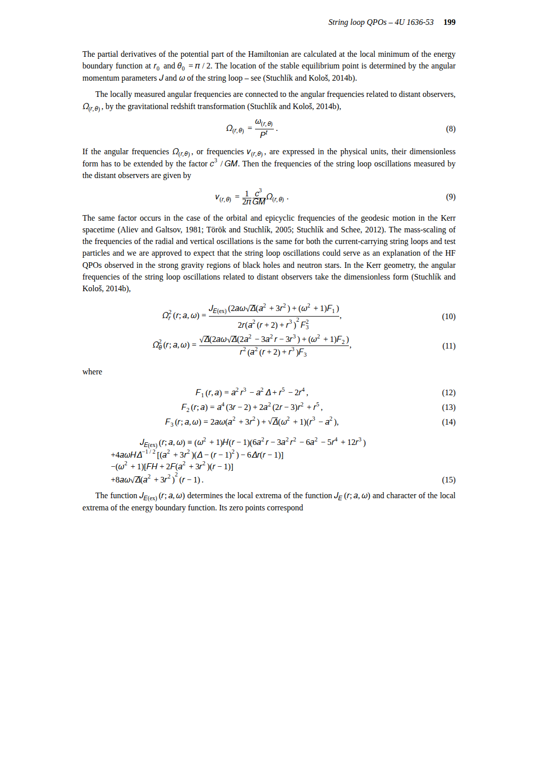String loop QPOs – 4U 1636-53199
The partial derivatives of the potential part of the Hamiltonian are calculated at the local minimum of the energy boundary function at r0 and θ0=π/2. The location of the stable equilibrium point is determined by the angular momentum parameters J and ω of the string loop – see (Stuchlík and Kološ, 2014b).
The locally measured angular frequencies are connected to the angular frequencies related to distant observers, Ω(r,θ), by the gravitational redshift transformation (Stuchlík and Kološ, 2014b),
Ω(r,θ) = ω(r,θ) Pt .
(8)
If the angular frequencies Ω(r,θ), or frequencies ν(r,θ), are expressed in the physical units, their dimensionless form has to be extended by the factor c3/GM. Then the frequencies of the string loop oscillations measured by the distant observers are given by
ν(r,θ) = 12π c3GM Ω(r,θ) .
(9)
The same factor occurs in the case of the orbital and epicyclic frequencies of the geodesic motion in the Kerr spacetime (Aliev and Galtsov, 1981; Török and Stuchlík, 2005; Stuchlík and Schee, 2012). The mass-scaling of the frequencies of the radial and vertical oscillations is the same for both the current-carrying string loops and test particles and we are approved to expect that the string loop oscillations could serve as an explanation of the HF QPOs observed in the strong gravity regions of black holes and neutron stars. In the Kerr geometry, the angular frequencies of the string loop oscillations related to distant observers take the dimensionless form (Stuchlík and Kološ, 2014b),
Ωr2 (r;a,ω) = JE(ex) ( 2aωΔ (a2+3r2) + (ω2+1) F1 ) 2r (a2(r+2)+r3)2 F32 ,
(10)
Ωθ2 (r;a,ω) = Δ ( 2aωΔ (2a2−3a2r−3r3) + (ω2+1) F2 ) r2 (a2(r+2)+r3) F3 ,
(11)
where
F1(r,a) = a2r3 − a2Δ + r5 − 2r4 ,
(12)
F2(r;a) = a4(3r−2) + 2a2(2r−3)r2 + r5 ,
(13)
F3(r;a,ω) = 2aω(a2+3r2) + Δ (ω2+1) (r3−a2) ,
(14)
JE(ex) (r;a,ω) ≡ (ω2+1) H(r−1) (6a2r−3a2r2−6a2−5r4+12r3) + 4aωH Δ−1/2 [ (a2+3r2) (Δ−(r−1)2) − 6Δr(r−1) ] − (ω2+1) [ FH + 2F (a2+3r2) (r−1) ] + 8aωΔ (a2+3r2)2 (r−1) .
(15)
The function JE(ex)(r;a,ω) determines the local extrema of the function JE(r;a,ω) and character of the local extrema of the energy boundary function. Its zero points correspond